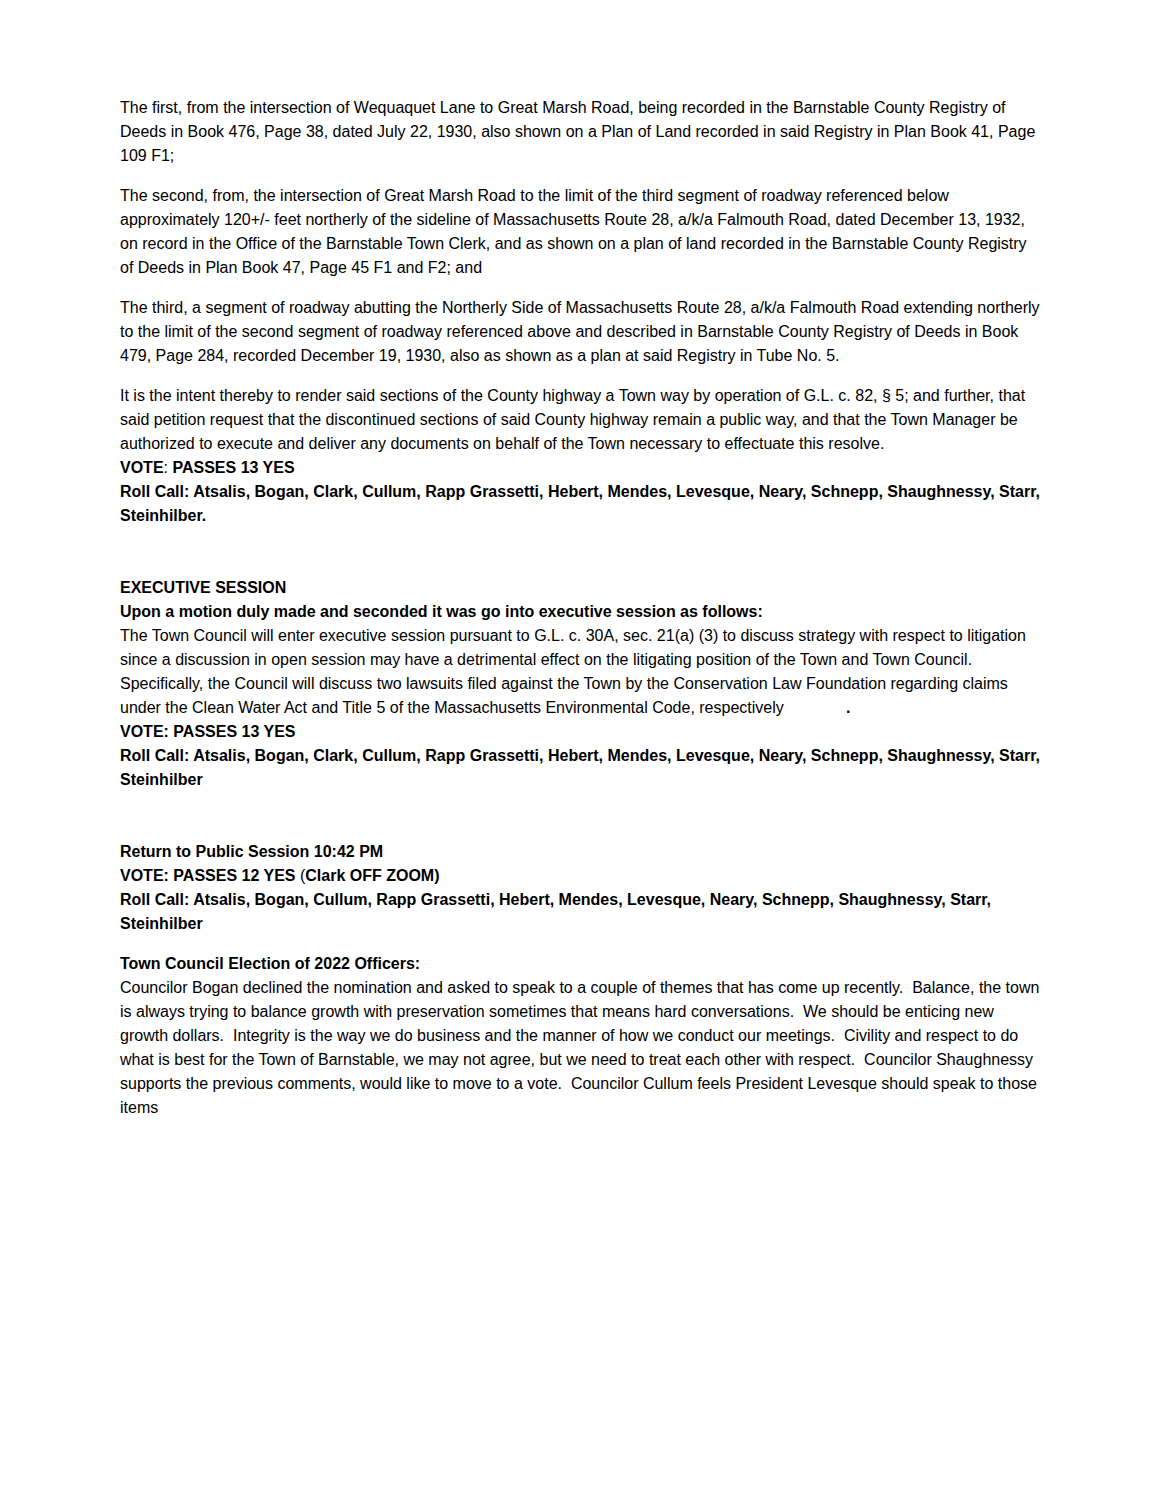The first, from the intersection of Wequaquet Lane to Great Marsh Road, being recorded in the Barnstable County Registry of Deeds in Book 476, Page 38, dated July 22, 1930, also shown on a Plan of Land recorded in said Registry in Plan Book 41, Page 109 F1;
The second, from, the intersection of Great Marsh Road to the limit of the third segment of roadway referenced below approximately 120+/- feet northerly of the sideline of Massachusetts Route 28, a/k/a Falmouth Road, dated December 13, 1932, on record in the Office of the Barnstable Town Clerk, and as shown on a plan of land recorded in the Barnstable County Registry of Deeds in Plan Book 47, Page 45 F1 and F2; and
The third, a segment of roadway abutting the Northerly Side of Massachusetts Route 28, a/k/a Falmouth Road extending northerly to the limit of the second segment of roadway referenced above and described in Barnstable County Registry of Deeds in Book 479, Page 284, recorded December 19, 1930, also as shown as a plan at said Registry in Tube No. 5.
It is the intent thereby to render said sections of the County highway a Town way by operation of G.L. c. 82, § 5; and further, that said petition request that the discontinued sections of said County highway remain a public way, and that the Town Manager be authorized to execute and deliver any documents on behalf of the Town necessary to effectuate this resolve.
VOTE: PASSES 13 YES
Roll Call: Atsalis, Bogan, Clark, Cullum, Rapp Grassetti, Hebert, Mendes, Levesque, Neary, Schnepp, Shaughnessy, Starr, Steinhilber.
EXECUTIVE SESSION
Upon a motion duly made and seconded it was go into executive session as follows:
The Town Council will enter executive session pursuant to G.L. c. 30A, sec. 21(a) (3) to discuss strategy with respect to litigation since a discussion in open session may have a detrimental effect on the litigating position of the Town and Town Council. Specifically, the Council will discuss two lawsuits filed against the Town by the Conservation Law Foundation regarding claims under the Clean Water Act and Title 5 of the Massachusetts Environmental Code, respectively .
VOTE: PASSES 13 YES
Roll Call: Atsalis, Bogan, Clark, Cullum, Rapp Grassetti, Hebert, Mendes, Levesque, Neary, Schnepp, Shaughnessy, Starr, Steinhilber
Return to Public Session 10:42 PM
VOTE: PASSES 12 YES (Clark OFF ZOOM)
Roll Call: Atsalis, Bogan, Cullum, Rapp Grassetti, Hebert, Mendes, Levesque, Neary, Schnepp, Shaughnessy, Starr, Steinhilber
Town Council Election of 2022 Officers:
Councilor Bogan declined the nomination and asked to speak to a couple of themes that has come up recently. Balance, the town is always trying to balance growth with preservation sometimes that means hard conversations. We should be enticing new growth dollars. Integrity is the way we do business and the manner of how we conduct our meetings. Civility and respect to do what is best for the Town of Barnstable, we may not agree, but we need to treat each other with respect. Councilor Shaughnessy supports the previous comments, would like to move to a vote. Councilor Cullum feels President Levesque should speak to those items